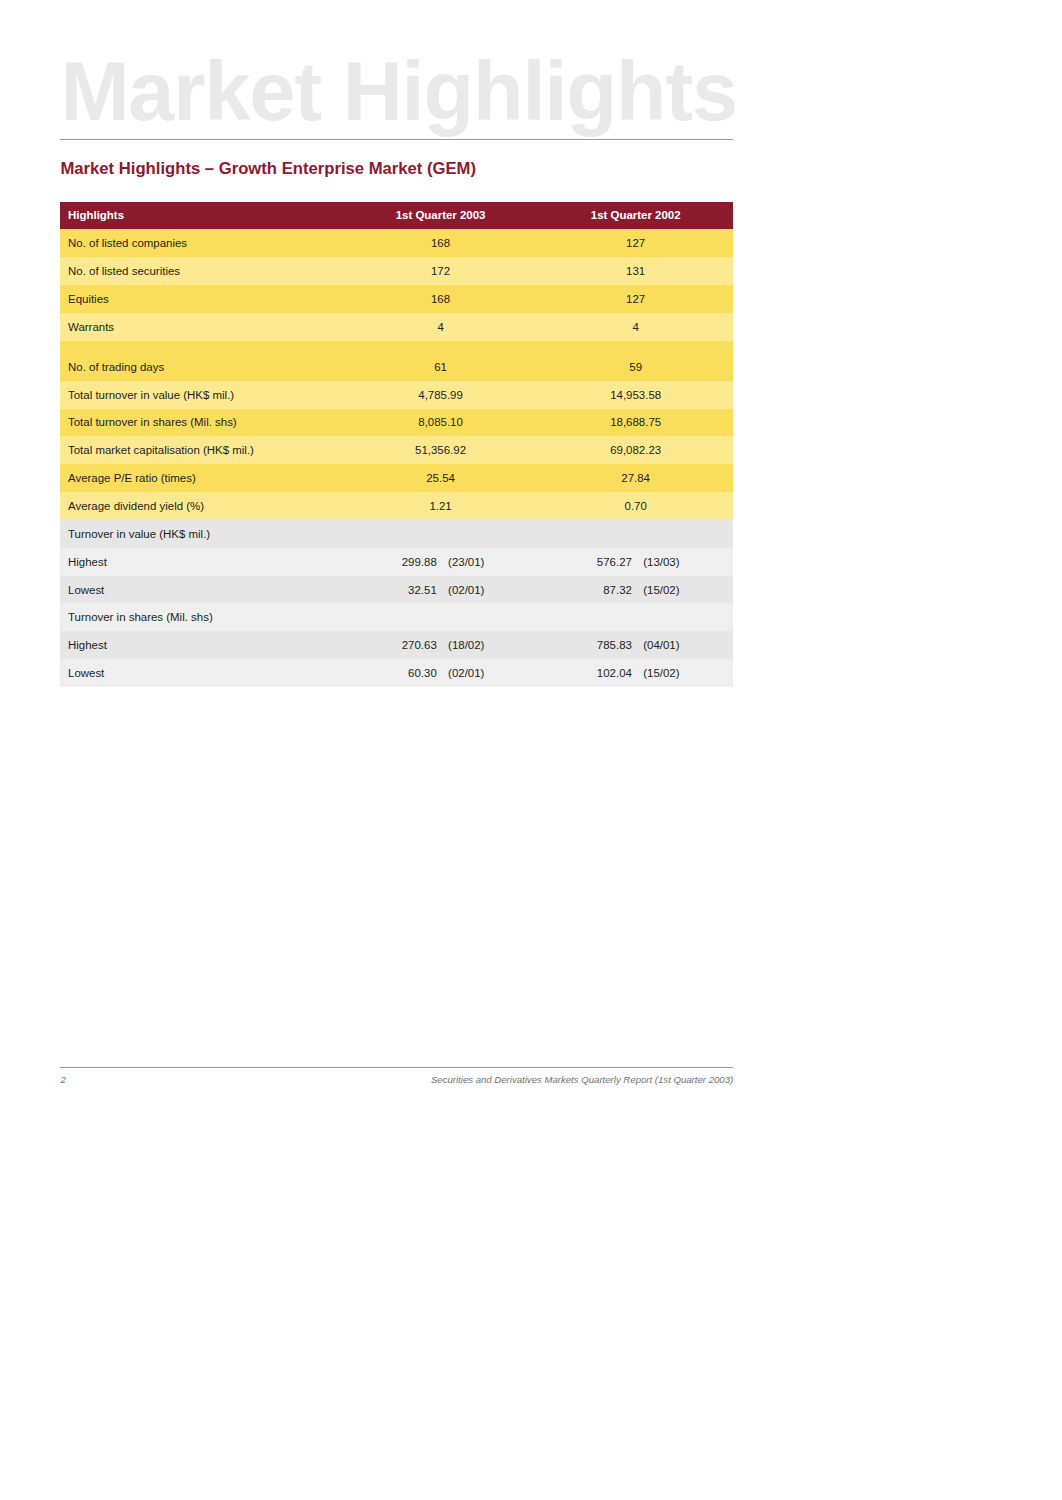Market Highlights
Market Highlights – Growth Enterprise Market (GEM)
| Highlights | 1st Quarter 2003 | 1st Quarter 2002 |
| --- | --- | --- |
| No. of listed companies | 168 | 127 |
| No. of listed securities | 172 | 131 |
| Equities | 168 | 127 |
| Warrants | 4 | 4 |
| No. of trading days | 61 | 59 |
| Total turnover in value (HK$ mil.) | 4,785.99 | 14,953.58 |
| Total turnover in shares (Mil. shs) | 8,085.10 | 18,688.75 |
| Total market capitalisation (HK$ mil.) | 51,356.92 | 69,082.23 |
| Average P/E ratio (times) | 25.54 | 27.84 |
| Average dividend yield (%) | 1.21 | 0.70 |
| Turnover in value (HK$ mil.) | | |
| Highest | 299.88 (23/01) | 576.27 (13/03) |
| Lowest | 32.51 (02/01) | 87.32 (15/02) |
| Turnover in shares (Mil. shs) | | |
| Highest | 270.63 (18/02) | 785.83 (04/01) |
| Lowest | 60.30 (02/01) | 102.04 (15/02) |
2 Securities and Derivatives Markets Quarterly Report (1st Quarter 2003)